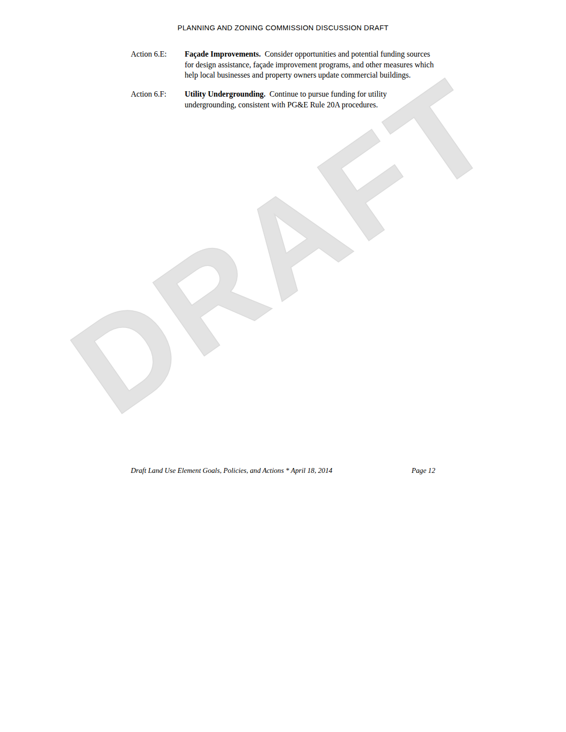PLANNING AND ZONING COMMISSION DISCUSSION DRAFT
DRAFT
Action 6.E:
Façade Improvements. Consider opportunities and potential funding sources for design assistance, façade improvement programs, and other measures which help local businesses and property owners update commercial buildings.
Action 6.F:
Utility Undergrounding. Continue to pursue funding for utility undergrounding, consistent with PG&E Rule 20A procedures.
Draft Land Use Element Goals, Policies, and Actions * April 18, 2014
Page 12